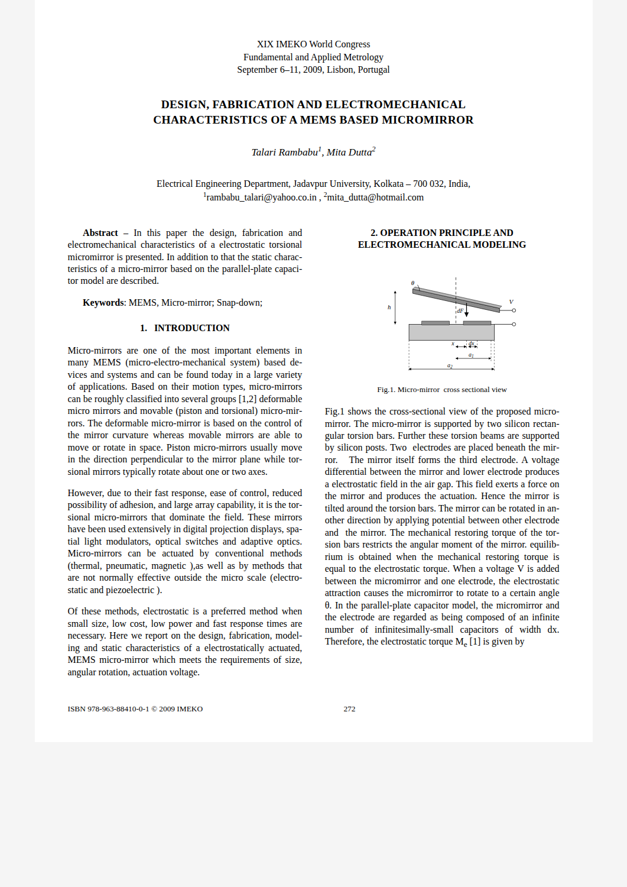XIX IMEKO World Congress
Fundamental and Applied Metrology
September 6–11, 2009, Lisbon, Portugal
Design, Fabrication and Electromechanical
Characteristics of a MEMS Based Micromirror
Talari Rambabu1, Mita Dutta2
Electrical Engineering Department, Jadavpur University, Kolkata – 700 032, India,
1rambabu_talari@yahoo.co.in , 2mita_dutta@hotmail.com
Abstract – In this paper the design, fabrication and electromechanical characteristics of a electrostatic torsional micromirror is presented. In addition to that the static characteristics of a micro-mirror based on the parallel-plate capacitor model are described.
Keywords: MEMS, Micro-mirror; Snap-down;
1. Introduction
Micro-mirrors are one of the most important elements in many MEMS (micro-electro-mechanical system) based devices and systems and can be found today in a large variety of applications. Based on their motion types, micro-mirrors can be roughly classified into several groups [1,2] deformable micro mirrors and movable (piston and torsional) micro-mirrors. The deformable micro-mirror is based on the control of the mirror curvature whereas movable mirrors are able to move or rotate in space. Piston micro-mirrors usually move in the direction perpendicular to the mirror plane while torsional mirrors typically rotate about one or two axes.
However, due to their fast response, ease of control, reduced possibility of adhesion, and large array capability, it is the torsional micro-mirrors that dominate the field. These mirrors have been used extensively in digital projection displays, spatial light modulators, optical switches and adaptive optics. Micro-mirrors can be actuated by conventional methods (thermal, pneumatic, magnetic ),as well as by methods that are not normally effective outside the micro scale (electrostatic and piezoelectric ).
Of these methods, electrostatic is a preferred method when small size, low cost, low power and fast response times are necessary. Here we report on the design, fabrication, modeling and static characteristics of a electrostatically actuated, MEMS micro-mirror which meets the requirements of size, angular rotation, actuation voltage.
2. Operation Principle and
Electromechanical Modeling
θ h dF V x dx a1 a2
Fig.1. Micro-mirror cross sectional view
Fig.1 shows the cross-sectional view of the proposed micro-mirror. The micro-mirror is supported by two silicon rectangular torsion bars. Further these torsion beams are supported by silicon posts. Two electrodes are placed beneath the mirror. The mirror itself forms the third electrode. A voltage differential between the mirror and lower electrode produces a electrostatic field in the air gap. This field exerts a force on the mirror and produces the actuation. Hence the mirror is tilted around the torsion bars. The mirror can be rotated in another direction by applying potential between other electrode and the mirror. The mechanical restoring torque of the torsion bars restricts the angular moment of the mirror. equilibrium is obtained when the mechanical restoring torque is equal to the electrostatic torque. When a voltage V is added between the micromirror and one electrode, the electrostatic attraction causes the micromirror to rotate to a certain angle θ. In the parallel-plate capacitor model, the micromirror and the electrode are regarded as being composed of an infinite number of infinitesimally-small capacitors of width dx. Therefore, the electrostatic torque Me [1] is given by
ISBN 978-963-88410-0-1 © 2009 IMEKO
272